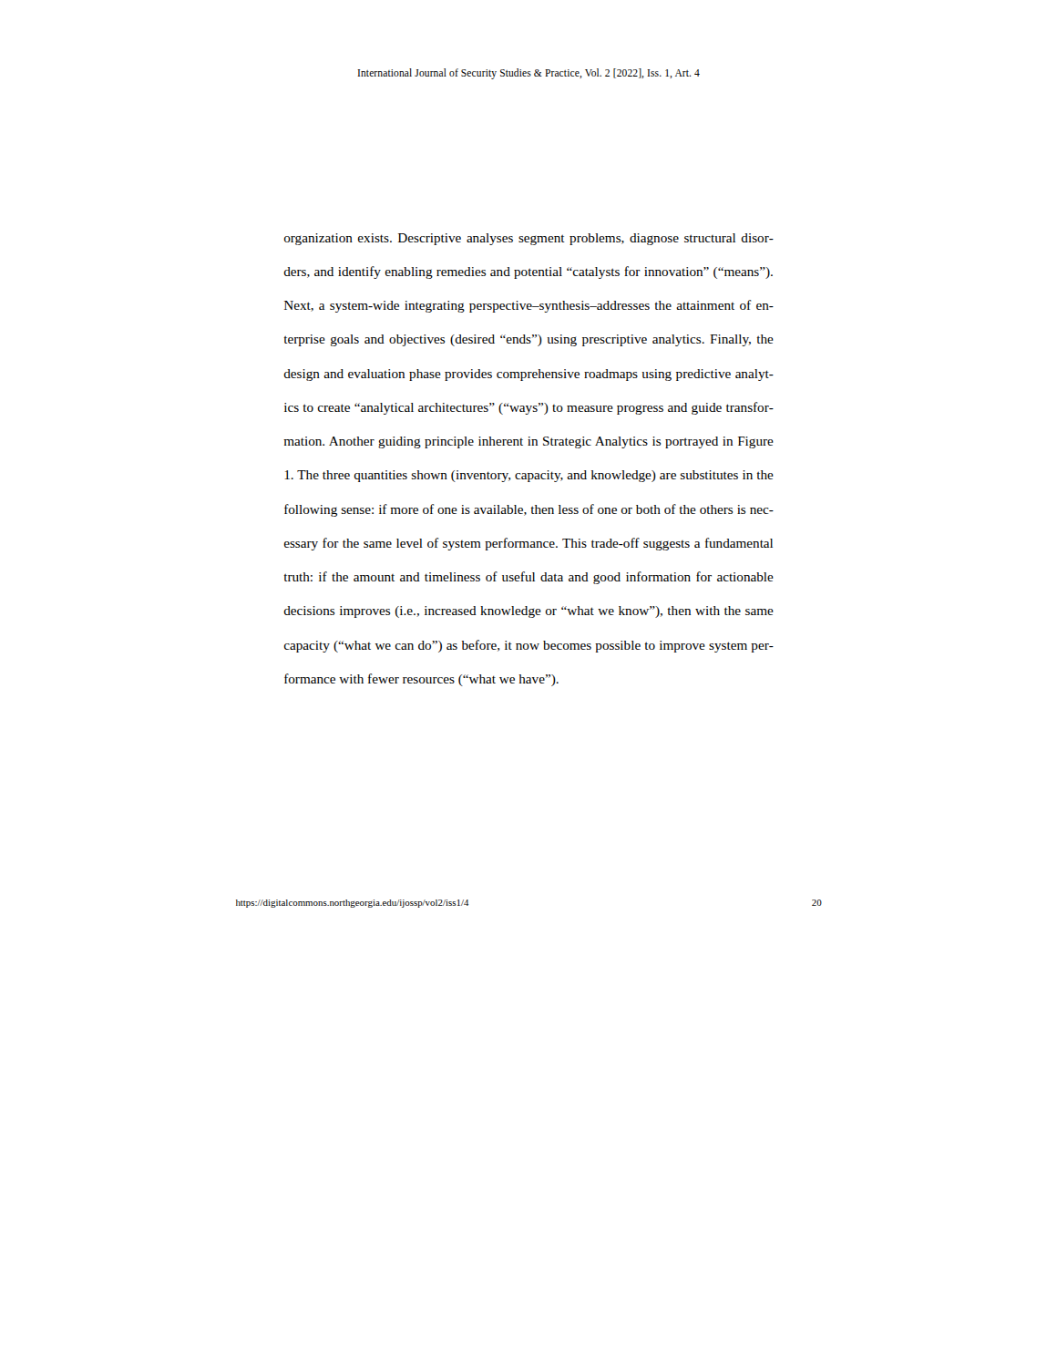International Journal of Security Studies & Practice, Vol. 2 [2022], Iss. 1, Art. 4
organization exists. Descriptive analyses segment problems, diagnose structural disorders, and identify enabling remedies and potential “catalysts for innovation” (“means”). Next, a system-wide integrating perspective–synthesis–addresses the attainment of enterprise goals and objectives (desired “ends”) using prescriptive analytics. Finally, the design and evaluation phase provides comprehensive roadmaps using predictive analytics to create “analytical architectures” (“ways”) to measure progress and guide transformation. Another guiding principle inherent in Strategic Analytics is portrayed in Figure 1. The three quantities shown (inventory, capacity, and knowledge) are substitutes in the following sense: if more of one is available, then less of one or both of the others is necessary for the same level of system performance. This trade-off suggests a fundamental truth: if the amount and timeliness of useful data and good information for actionable decisions improves (i.e., increased knowledge or “what we know”), then with the same capacity (“what we can do”) as before, it now becomes possible to improve system performance with fewer resources (“what we have”).
https://digitalcommons.northgeorgia.edu/ijossp/vol2/iss1/4 20